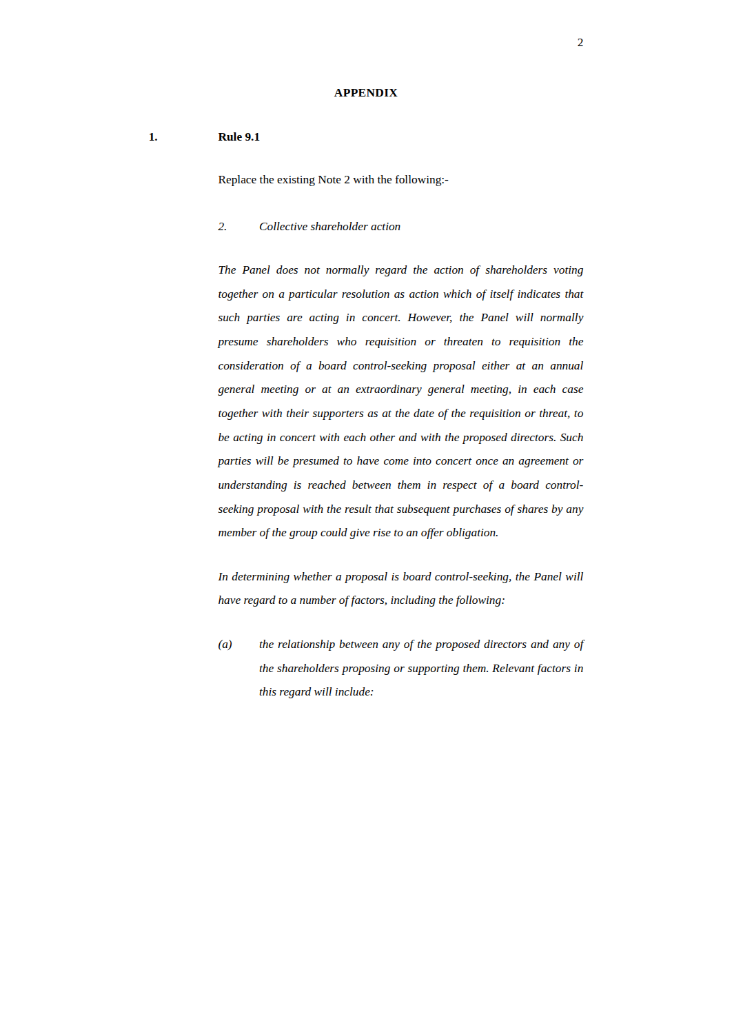2
APPENDIX
1.
Rule 9.1
Replace the existing Note 2 with the following:-
2.
Collective shareholder action
The Panel does not normally regard the action of shareholders voting together on a particular resolution as action which of itself indicates that such parties are acting in concert. However, the Panel will normally presume shareholders who requisition or threaten to requisition the consideration of a board control-seeking proposal either at an annual general meeting or at an extraordinary general meeting, in each case together with their supporters as at the date of the requisition or threat, to be acting in concert with each other and with the proposed directors. Such parties will be presumed to have come into concert once an agreement or understanding is reached between them in respect of a board control-seeking proposal with the result that subsequent purchases of shares by any member of the group could give rise to an offer obligation.
In determining whether a proposal is board control-seeking, the Panel will have regard to a number of factors, including the following:
(a)
the relationship between any of the proposed directors and any of the shareholders proposing or supporting them. Relevant factors in this regard will include: